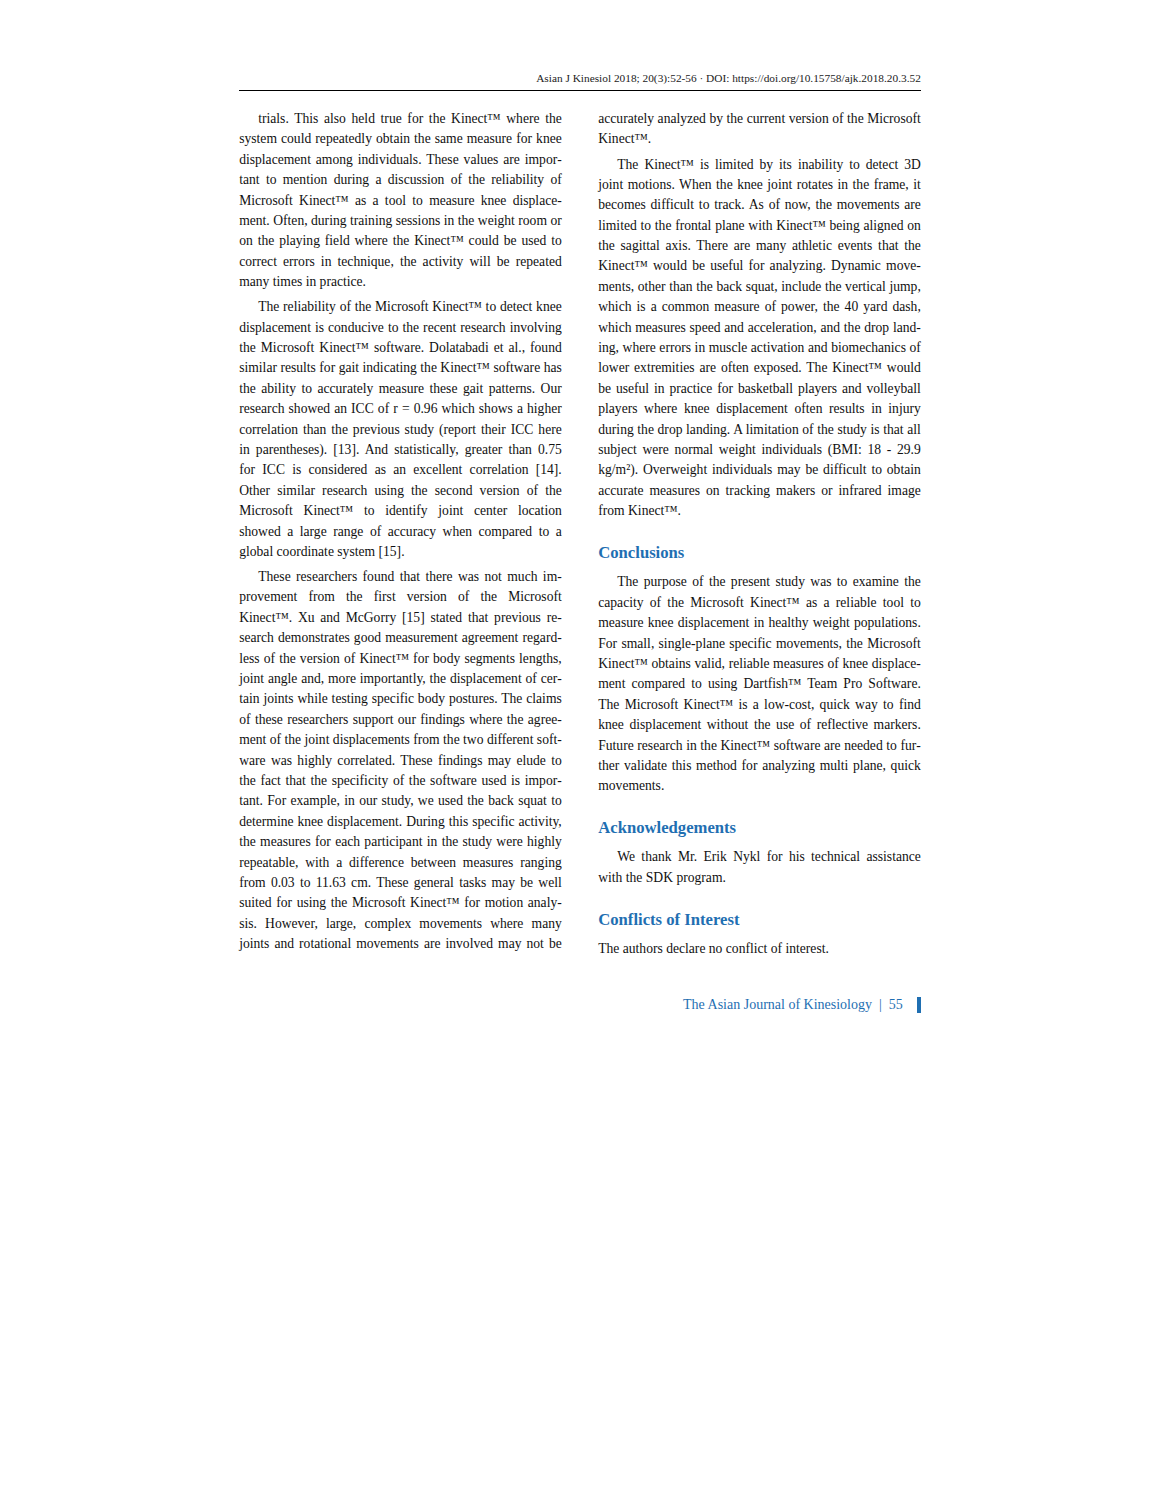Asian J Kinesiol 2018; 20(3):52-56 · DOI: https://doi.org/10.15758/ajk.2018.20.3.52
trials. This also held true for the Kinect™ where the system could repeatedly obtain the same measure for knee displacement among individuals. These values are important to mention during a discussion of the reliability of Microsoft Kinect™ as a tool to measure knee displacement. Often, during training sessions in the weight room or on the playing field where the Kinect™ could be used to correct errors in technique, the activity will be repeated many times in practice.
The reliability of the Microsoft Kinect™ to detect knee displacement is conducive to the recent research involving the Microsoft Kinect™ software. Dolatabadi et al., found similar results for gait indicating the Kinect™ software has the ability to accurately measure these gait patterns. Our research showed an ICC of r = 0.96 which shows a higher correlation than the previous study (report their ICC here in parentheses). [13]. And statistically, greater than 0.75 for ICC is considered as an excellent correlation [14]. Other similar research using the second version of the Microsoft Kinect™ to identify joint center location showed a large range of accuracy when compared to a global coordinate system [15].
These researchers found that there was not much improvement from the first version of the Microsoft Kinect™. Xu and McGorry [15] stated that previous research demonstrates good measurement agreement regardless of the version of Kinect™ for body segments lengths, joint angle and, more importantly, the displacement of certain joints while testing specific body postures. The claims of these researchers support our findings where the agreement of the joint displacements from the two different software was highly correlated. These findings may elude to the fact that the specificity of the software used is important. For example, in our study, we used the back squat to determine knee displacement. During this specific activity, the measures for each participant in the study were highly repeatable, with a difference between measures ranging from 0.03 to 11.63 cm. These general tasks may be well suited for using the Microsoft Kinect™ for motion analysis. However, large, complex movements where many joints and rotational movements are involved may not be accurately analyzed by the current version of the Microsoft Kinect™.
The Kinect™ is limited by its inability to detect 3D joint motions. When the knee joint rotates in the frame, it becomes difficult to track. As of now, the movements are limited to the frontal plane with Kinect™ being aligned on the sagittal axis. There are many athletic events that the Kinect™ would be useful for analyzing. Dynamic movements, other than the back squat, include the vertical jump, which is a common measure of power, the 40 yard dash, which measures speed and acceleration, and the drop landing, where errors in muscle activation and biomechanics of lower extremities are often exposed. The Kinect™ would be useful in practice for basketball players and volleyball players where knee displacement often results in injury during the drop landing. A limitation of the study is that all subject were normal weight individuals (BMI: 18 - 29.9 kg/m²). Overweight individuals may be difficult to obtain accurate measures on tracking makers or infrared image from Kinect™.
Conclusions
The purpose of the present study was to examine the capacity of the Microsoft Kinect™ as a reliable tool to measure knee displacement in healthy weight populations. For small, single-plane specific movements, the Microsoft Kinect™ obtains valid, reliable measures of knee displacement compared to using Dartfish™ Team Pro Software. The Microsoft Kinect™ is a low-cost, quick way to find knee displacement without the use of reflective markers. Future research in the Kinect™ software are needed to further validate this method for analyzing multi plane, quick movements.
Acknowledgements
We thank Mr. Erik Nykl for his technical assistance with the SDK program.
Conflicts of Interest
The authors declare no conflict of interest.
The Asian Journal of Kinesiology | 55